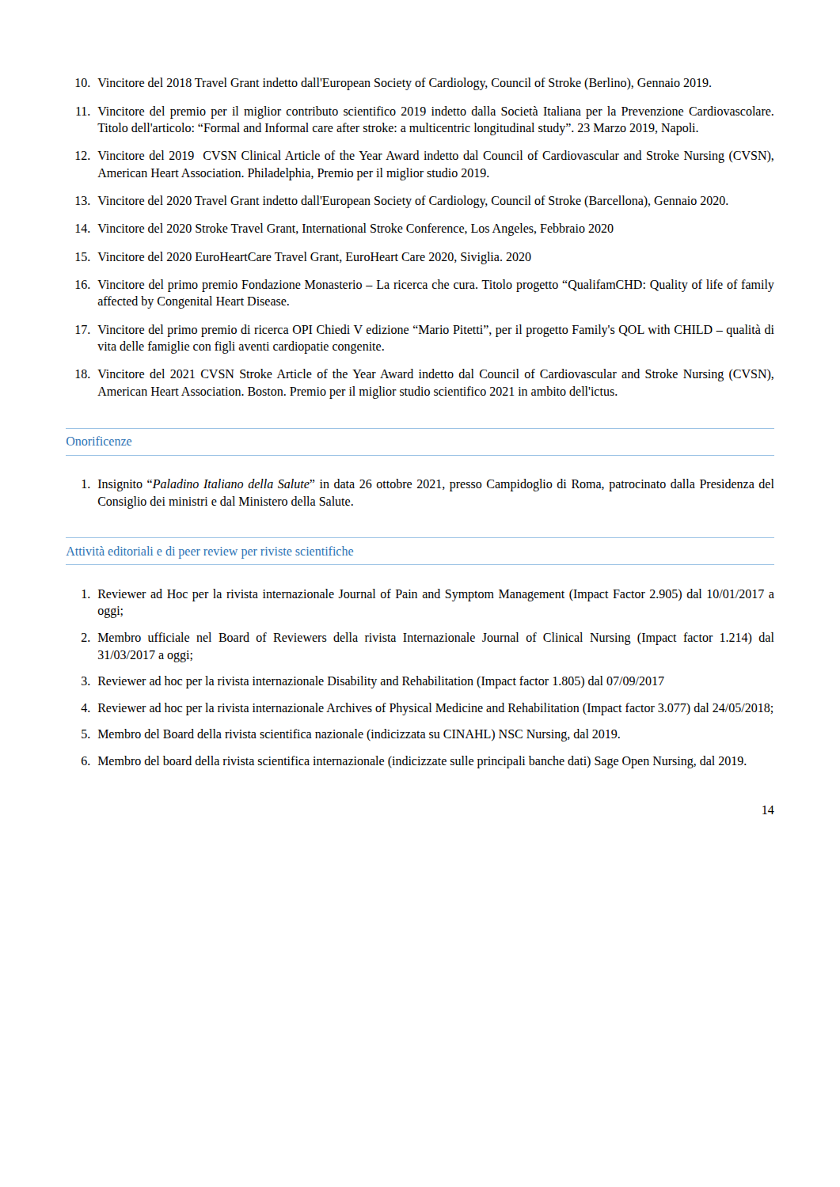Vincitore del 2018 Travel Grant indetto dall'European Society of Cardiology, Council of Stroke (Berlino), Gennaio 2019.
Vincitore del premio per il miglior contributo scientifico 2019 indetto dalla Società Italiana per la Prevenzione Cardiovascolare. Titolo dell'articolo: “Formal and Informal care after stroke: a multicentric longitudinal study”. 23 Marzo 2019, Napoli.
Vincitore del 2019 CVSN Clinical Article of the Year Award indetto dal Council of Cardiovascular and Stroke Nursing (CVSN), American Heart Association. Philadelphia, Premio per il miglior studio 2019.
Vincitore del 2020 Travel Grant indetto dall'European Society of Cardiology, Council of Stroke (Barcellona), Gennaio 2020.
Vincitore del 2020 Stroke Travel Grant, International Stroke Conference, Los Angeles, Febbraio 2020
Vincitore del 2020 EuroHeartCare Travel Grant, EuroHeart Care 2020, Siviglia. 2020
Vincitore del primo premio Fondazione Monasterio – La ricerca che cura. Titolo progetto “QualifamCHD: Quality of life of family affected by Congenital Heart Disease.
Vincitore del primo premio di ricerca OPI Chiedi V edizione “Mario Pitetti”, per il progetto Family's QOL with CHILD – qualità di vita delle famiglie con figli aventi cardiopatie congenite.
Vincitore del 2021 CVSN Stroke Article of the Year Award indetto dal Council of Cardiovascular and Stroke Nursing (CVSN), American Heart Association. Boston. Premio per il miglior studio scientifico 2021 in ambito dell'ictus.
Onorificenze
Insignito “Paladino Italiano della Salute” in data 26 ottobre 2021, presso Campidoglio di Roma, patrocinato dalla Presidenza del Consiglio dei ministri e dal Ministero della Salute.
Attività editoriali e di peer review per riviste scientifiche
Reviewer ad Hoc per la rivista internazionale Journal of Pain and Symptom Management (Impact Factor 2.905) dal 10/01/2017 a oggi;
Membro ufficiale nel Board of Reviewers della rivista Internazionale Journal of Clinical Nursing (Impact factor 1.214) dal 31/03/2017 a oggi;
Reviewer ad hoc per la rivista internazionale Disability and Rehabilitation (Impact factor 1.805) dal 07/09/2017
Reviewer ad hoc per la rivista internazionale Archives of Physical Medicine and Rehabilitation (Impact factor 3.077) dal 24/05/2018;
Membro del Board della rivista scientifica nazionale (indicizzata su CINAHL) NSC Nursing, dal 2019.
Membro del board della rivista scientifica internazionale (indicizzate sulle principali banche dati) Sage Open Nursing, dal 2019.
14